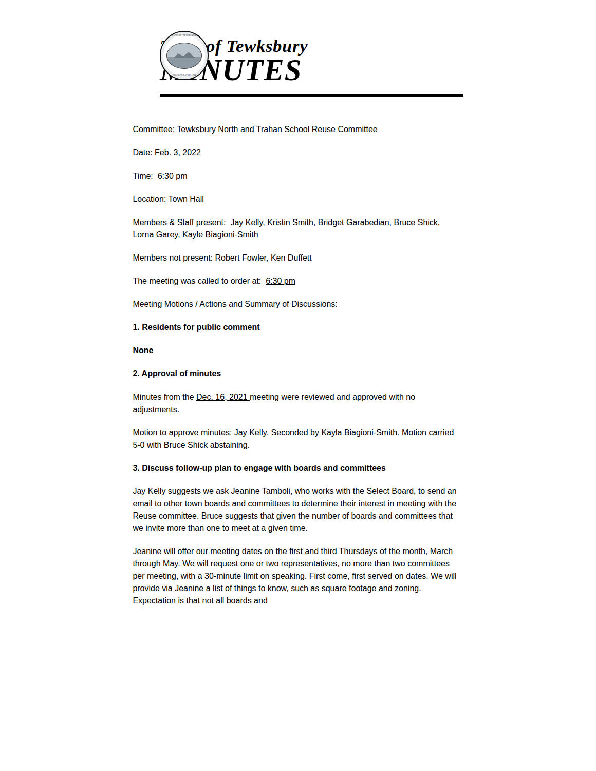Town of Tewksbury
MINUTES
Committee: Tewksbury North and Trahan School Reuse Committee
Date: Feb. 3, 2022
Time: 6:30 pm
Location: Town Hall
Members & Staff present: Jay Kelly, Kristin Smith, Bridget Garabedian, Bruce Shick, Lorna Garey, Kayle Biagioni-Smith
Members not present: Robert Fowler, Ken Duffett
The meeting was called to order at: 6:30 pm
Meeting Motions / Actions and Summary of Discussions:
1. Residents for public comment
None
2. Approval of minutes
Minutes from the Dec. 16, 2021 meeting were reviewed and approved with no adjustments.
Motion to approve minutes: Jay Kelly. Seconded by Kayla Biagioni-Smith. Motion carried 5-0 with Bruce Shick abstaining.
3. Discuss follow-up plan to engage with boards and committees
Jay Kelly suggests we ask Jeanine Tamboli, who works with the Select Board, to send an email to other town boards and committees to determine their interest in meeting with the Reuse committee. Bruce suggests that given the number of boards and committees that we invite more than one to meet at a given time.
Jeanine will offer our meeting dates on the first and third Thursdays of the month, March through May. We will request one or two representatives, no more than two committees per meeting, with a 30-minute limit on speaking. First come, first served on dates. We will provide via Jeanine a list of things to know, such as square footage and zoning. Expectation is that not all boards and